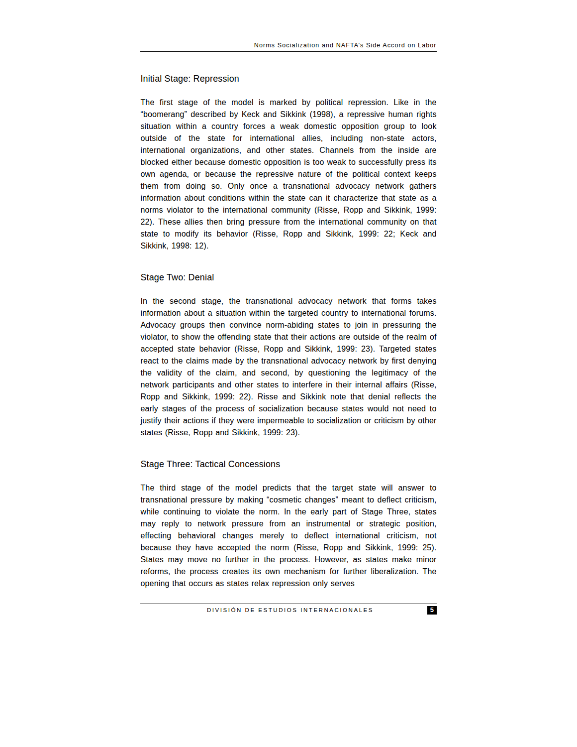Norms Socialization and NAFTA’s Side Accord on Labor
Initial Stage: Repression
The first stage of the model is marked by political repression. Like in the “boomerang” described by Keck and Sikkink (1998), a repressive human rights situation within a country forces a weak domestic opposition group to look outside of the state for international allies, including non-state actors, international organizations, and other states. Channels from the inside are blocked either because domestic opposition is too weak to successfully press its own agenda, or because the repressive nature of the political context keeps them from doing so. Only once a transnational advocacy network gathers information about conditions within the state can it characterize that state as a norms violator to the international community (Risse, Ropp and Sikkink, 1999: 22). These allies then bring pressure from the international community on that state to modify its behavior (Risse, Ropp and Sikkink, 1999: 22; Keck and Sikkink, 1998: 12).
Stage Two: Denial
In the second stage, the transnational advocacy network that forms takes information about a situation within the targeted country to international forums. Advocacy groups then convince norm-abiding states to join in pressuring the violator, to show the offending state that their actions are outside of the realm of accepted state behavior (Risse, Ropp and Sikkink, 1999: 23). Targeted states react to the claims made by the transnational advocacy network by first denying the validity of the claim, and second, by questioning the legitimacy of the network participants and other states to interfere in their internal affairs (Risse, Ropp and Sikkink, 1999: 22). Risse and Sikkink note that denial reflects the early stages of the process of socialization because states would not need to justify their actions if they were impermeable to socialization or criticism by other states (Risse, Ropp and Sikkink, 1999: 23).
Stage Three: Tactical Concessions
The third stage of the model predicts that the target state will answer to transnational pressure by making “cosmetic changes” meant to deflect criticism, while continuing to violate the norm. In the early part of Stage Three, states may reply to network pressure from an instrumental or strategic position, effecting behavioral changes merely to deflect international criticism, not because they have accepted the norm (Risse, Ropp and Sikkink, 1999: 25). States may move no further in the process. However, as states make minor reforms, the process creates its own mechanism for further liberalization. The opening that occurs as states relax repression only serves
DIVISIÓN DE ESTUDIOS INTERNACIONALES 5